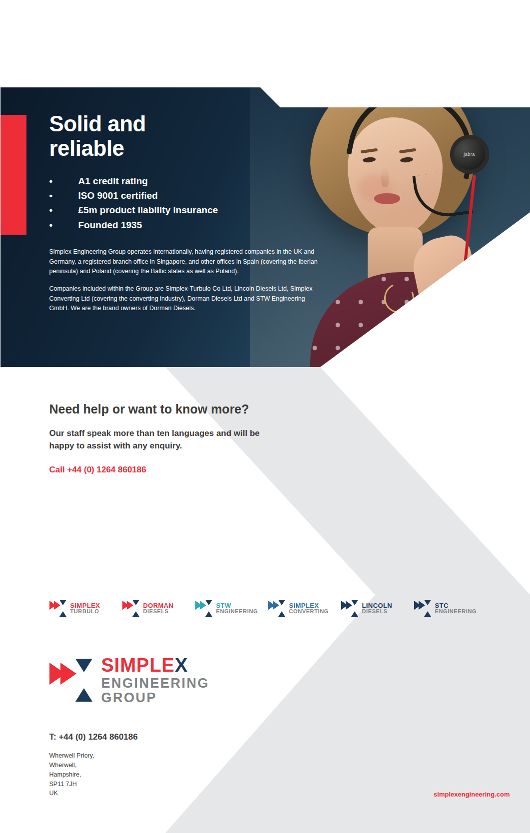Solid and
reliable
A1 credit rating
ISO 9001 certified
£5m product liability insurance
Founded 1935
Simplex Engineering Group operates internationally, having registered companies in the UK and Germany, a registered branch office in Singapore, and other offices in Spain (covering the Iberian peninsula) and Poland (covering the Baltic states as well as Poland).
Companies included within the Group are Simplex-Turbulo Co Ltd, Lincoln Diesels Ltd, Simplex Converting Ltd (covering the converting industry), Dorman Diesels Ltd and STW Engineering GmbH. We are the brand owners of Dorman Diesels.
Need help or want to know more?
Our staff speak more than ten languages and will be happy to assist with any enquiry.
Call +44 (0) 1264 860186
SIMPLEX TURBULO
DORMAN DIESELS
STW ENGINEERING
SIMPLEX CONVERTING
LINCOLN DIESELS
STC ENGINEERING
SIMPLEX ENGINEERING GROUP
T: +44 (0) 1264 860186
Wherwell Priory,
Wherwell,
Hampshire,
SP11 7JH
UK
simplexengineering.com